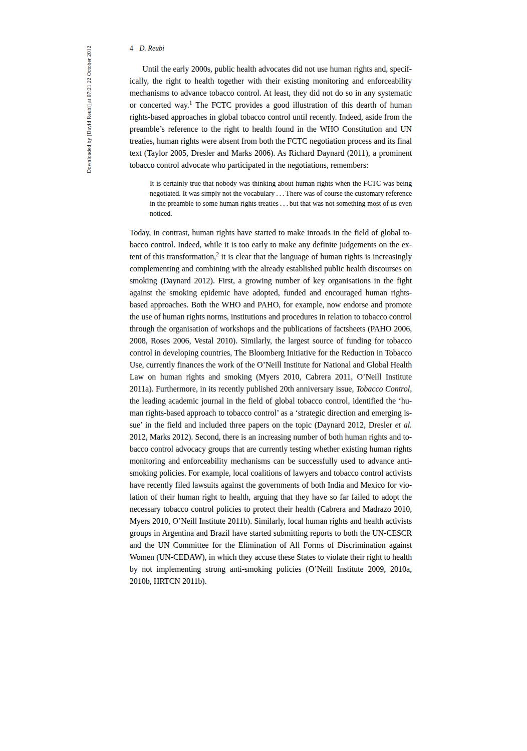Downloaded by [David Reubi] at 07:21 22 October 2012
4 D. Reubi
Until the early 2000s, public health advocates did not use human rights and, specifically, the right to health together with their existing monitoring and enforceability mechanisms to advance tobacco control. At least, they did not do so in any systematic or concerted way.1 The FCTC provides a good illustration of this dearth of human rights-based approaches in global tobacco control until recently. Indeed, aside from the preamble’s reference to the right to health found in the WHO Constitution and UN treaties, human rights were absent from both the FCTC negotiation process and its final text (Taylor 2005, Dresler and Marks 2006). As Richard Daynard (2011), a prominent tobacco control advocate who participated in the negotiations, remembers:
It is certainly true that nobody was thinking about human rights when the FCTC was being negotiated. It was simply not the vocabulary . . . There was of course the customary reference in the preamble to some human rights treaties . . . but that was not something most of us even noticed.
Today, in contrast, human rights have started to make inroads in the field of global tobacco control. Indeed, while it is too early to make any definite judgements on the extent of this transformation,2 it is clear that the language of human rights is increasingly complementing and combining with the already established public health discourses on smoking (Daynard 2012). First, a growing number of key organisations in the fight against the smoking epidemic have adopted, funded and encouraged human rights-based approaches. Both the WHO and PAHO, for example, now endorse and promote the use of human rights norms, institutions and procedures in relation to tobacco control through the organisation of workshops and the publications of factsheets (PAHO 2006, 2008, Roses 2006, Vestal 2010). Similarly, the largest source of funding for tobacco control in developing countries, The Bloomberg Initiative for the Reduction in Tobacco Use, currently finances the work of the O’Neill Institute for National and Global Health Law on human rights and smoking (Myers 2010, Cabrera 2011, O’Neill Institute 2011a). Furthermore, in its recently published 20th anniversary issue, Tobacco Control, the leading academic journal in the field of global tobacco control, identified the ‘human rights-based approach to tobacco control’ as a ‘strategic direction and emerging issue’ in the field and included three papers on the topic (Daynard 2012, Dresler et al. 2012, Marks 2012). Second, there is an increasing number of both human rights and tobacco control advocacy groups that are currently testing whether existing human rights monitoring and enforceability mechanisms can be successfully used to advance anti-smoking policies. For example, local coalitions of lawyers and tobacco control activists have recently filed lawsuits against the governments of both India and Mexico for violation of their human right to health, arguing that they have so far failed to adopt the necessary tobacco control policies to protect their health (Cabrera and Madrazo 2010, Myers 2010, O’Neill Institute 2011b). Similarly, local human rights and health activists groups in Argentina and Brazil have started submitting reports to both the UN-CESCR and the UN Committee for the Elimination of All Forms of Discrimination against Women (UN-CEDAW), in which they accuse these States to violate their right to health by not implementing strong anti-smoking policies (O’Neill Institute 2009, 2010a, 2010b, HRTCN 2011b).